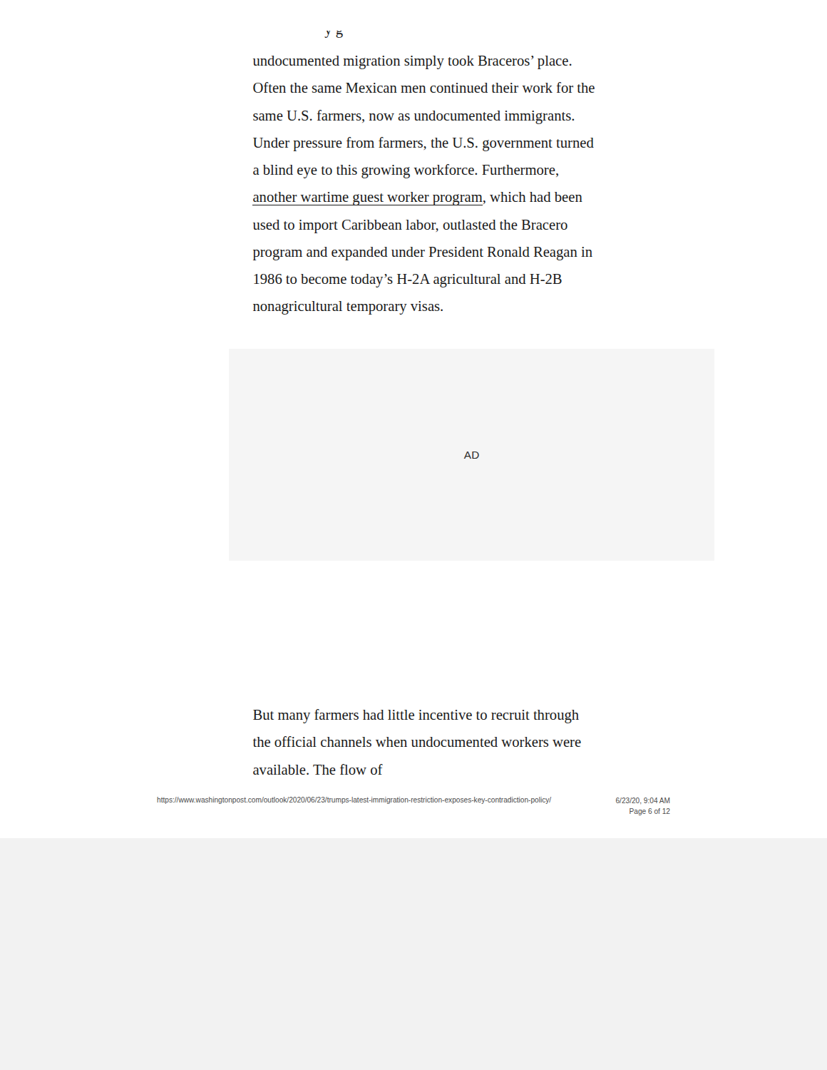y g
undocumented migration simply took Braceros’ place. Often the same Mexican men continued their work for the same U.S. farmers, now as undocumented immigrants. Under pressure from farmers, the U.S. government turned a blind eye to this growing workforce. Furthermore, another wartime guest worker program, which had been used to import Caribbean labor, outlasted the Bracero program and expanded under President Ronald Reagan in 1986 to become today’s H-2A agricultural and H-2B nonagricultural temporary visas.
AD
But many farmers had little incentive to recruit through the official channels when undocumented workers were available. The flow of
https://www.washingtonpost.com/outlook/2020/06/23/trumps-latest-immigration-restriction-exposes-key-contradiction-policy/
6/23/20, 9:04 AM
Page 6 of 12